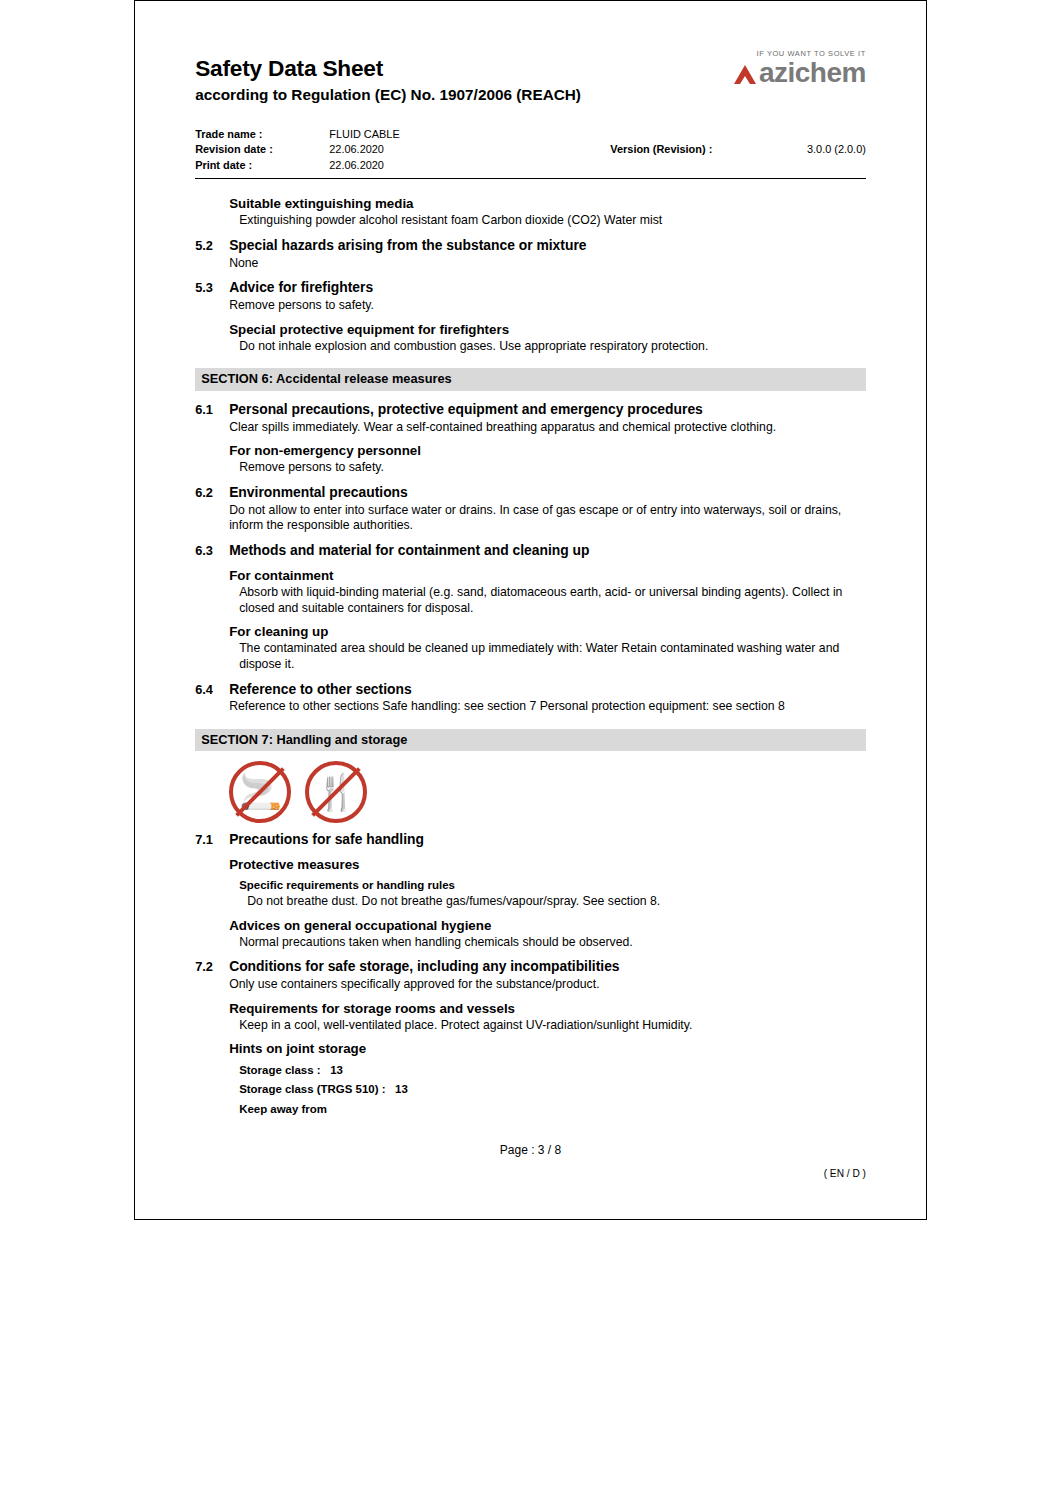IF YOU WANT TO SOLVE IT
azichem
Safety Data Sheet
according to Regulation (EC) No. 1907/2006 (REACH)
| Trade name : | FLUID CABLE | | |
| Revision date : | 22.06.2020 | Version (Revision) : | 3.0.0 (2.0.0) |
| Print date : | 22.06.2020 | | |
Suitable extinguishing media
Extinguishing powder alcohol resistant foam Carbon dioxide (CO2) Water mist
5.2
Special hazards arising from the substance or mixture
None
5.3
Advice for firefighters
Remove persons to safety.
Special protective equipment for firefighters
Do not inhale explosion and combustion gases. Use appropriate respiratory protection.
SECTION 6: Accidental release measures
6.1
Personal precautions, protective equipment and emergency procedures
Clear spills immediately. Wear a self-contained breathing apparatus and chemical protective clothing.
For non-emergency personnel
Remove persons to safety.
6.2
Environmental precautions
Do not allow to enter into surface water or drains. In case of gas escape or of entry into waterways, soil or drains, inform the responsible authorities.
6.3
Methods and material for containment and cleaning up
For containment
Absorb with liquid-binding material (e.g. sand, diatomaceous earth, acid- or universal binding agents). Collect in closed and suitable containers for disposal.
For cleaning up
The contaminated area should be cleaned up immediately with: Water Retain contaminated washing water and dispose it.
6.4
Reference to other sections
Reference to other sections Safe handling: see section 7 Personal protection equipment: see section 8
SECTION 7: Handling and storage
🚬
🍴
7.1
Precautions for safe handling
Protective measures
Specific requirements or handling rules
Do not breathe dust. Do not breathe gas/fumes/vapour/spray. See section 8.
Advices on general occupational hygiene
Normal precautions taken when handling chemicals should be observed.
7.2
Conditions for safe storage, including any incompatibilities
Only use containers specifically approved for the substance/product.
Requirements for storage rooms and vessels
Keep in a cool, well-ventilated place. Protect against UV-radiation/sunlight Humidity.
Hints on joint storage
Storage class : 13
Storage class (TRGS 510) : 13
Keep away from
Page : 3 / 8
( EN / D )